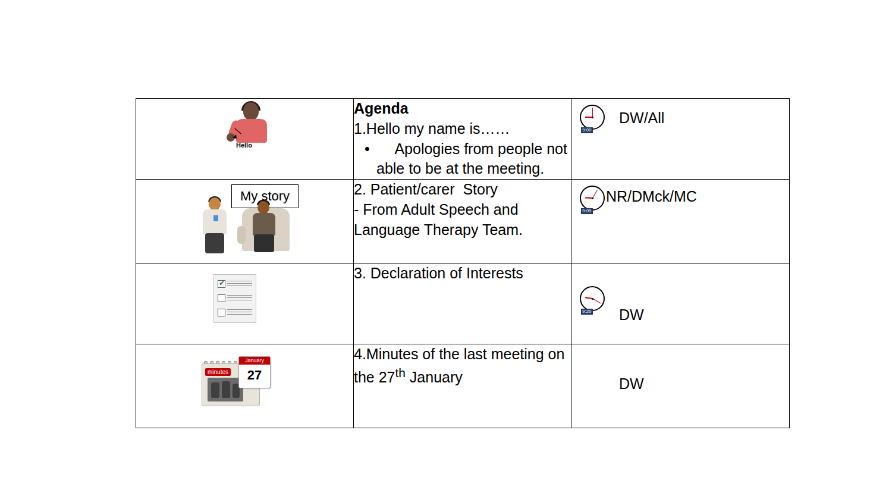| Hello | Agenda 1.Hello my name is…… • Apologies from people not able to be at the meeting. | 9:00 DW/All |
| My story | 2. Patient/carer Story - From Adult Speech and Language Therapy Team. | 9:05 NR/DMck/MC |
| ✔ | 3. Declaration of Interests | 9:20 DW |
| minutes January 27 | 4.Minutes of the last meeting on the 27 th January | DW |